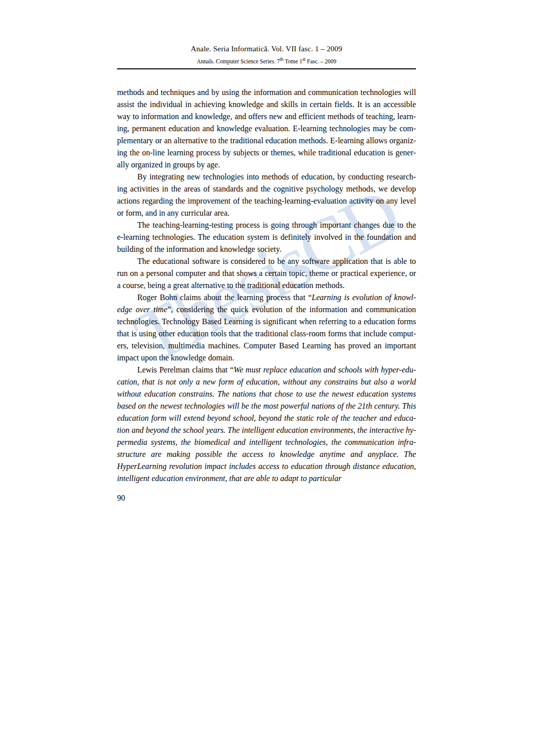ThesisCD
Anale. Seria Informatică. Vol. VII fasc. 1 – 2009
Annals. Computer Science Series. 7th Tome 1st Fasc. – 2009
methods and techniques and by using the information and communication technologies will assist the individual in achieving knowledge and skills in certain fields. It is an accessible way to information and knowledge, and offers new and efficient methods of teaching, learning, permanent education and knowledge evaluation. E-learning technologies may be complementary or an alternative to the traditional education methods. E-learning allows organizing the on-line learning process by subjects or themes, while traditional education is generally organized in groups by age.
By integrating new technologies into methods of education, by conducting researching activities in the areas of standards and the cognitive psychology methods, we develop actions regarding the improvement of the teaching-learning-evaluation activity on any level or form, and in any curricular area.
The teaching-learning-testing process is going through important changes due to the e-learning technologies. The education system is definitely involved in the foundation and building of the information and knowledge society.
The educational software is considered to be any software application that is able to run on a personal computer and that shows a certain topic, theme or practical experience, or a course, being a great alternative to the traditional education methods.
Roger Bohn claims about the learning process that “Learning is evolution of knowledge over time”, considering the quick evolution of the information and communication technologies. Technology Based Learning is significant when referring to a education forms that is using other education tools that the traditional class-room forms that include computers, television, multimedia machines. Computer Based Learning has proved an important impact upon the knowledge domain.
Lewis Perelman claims that “We must replace education and schools with hyper-education, that is not only a new form of education, without any constrains but also a world without education constrains. The nations that chose to use the newest education systems based on the newest technologies will be the most powerful nations of the 21th century. This education form will extend beyond school, beyond the static role of the teacher and education and beyond the school years. The intelligent education environments, the interactive hypermedia systems, the biomedical and intelligent technologies, the communication infrastructure are making possible the access to knowledge anytime and anyplace. The HyperLearning revolution impact includes access to education through distance education, intelligent education environment, that are able to adapt to particular
90